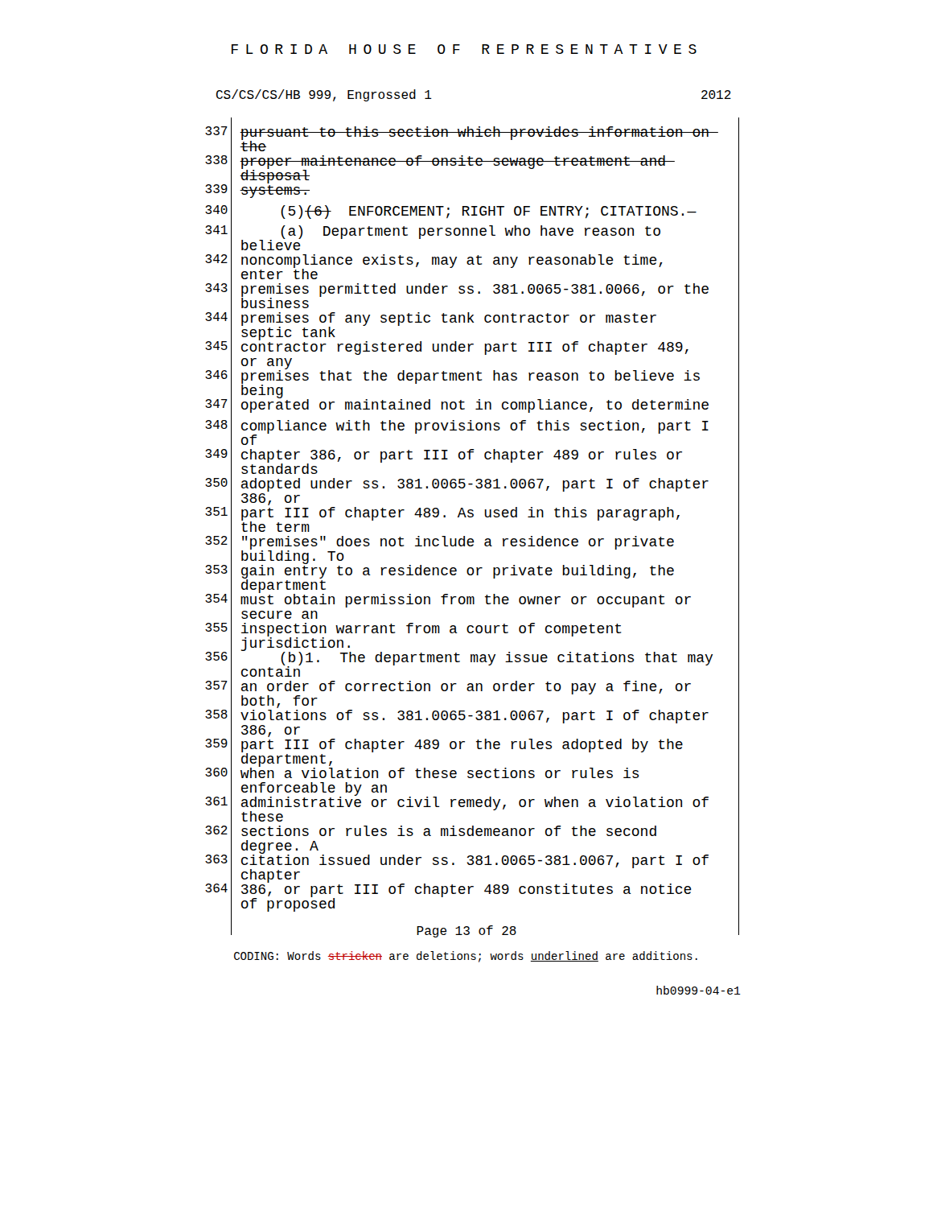FLORIDA HOUSE OF REPRESENTATIVES
CS/CS/CS/HB 999, Engrossed 1 2012
337 pursuant to this section which provides information on the
338 proper maintenance of onsite sewage treatment and disposal
339 systems.
340 (5)(6) ENFORCEMENT; RIGHT OF ENTRY; CITATIONS.—
341 (a) Department personnel who have reason to believe
342noncompliance exists, may at any reasonable time, enter the
343premises permitted under ss. 381.0065-381.0066, or the business
344premises of any septic tank contractor or master septic tank
345contractor registered under part III of chapter 489, or any
346premises that the department has reason to believe is being
347operated or maintained not in compliance, to determine
348compliance with the provisions of this section, part I of
349chapter 386, or part III of chapter 489 or rules or standards
350adopted under ss. 381.0065-381.0067, part I of chapter 386, or
351part III of chapter 489. As used in this paragraph, the term
352"premises" does not include a residence or private building. To
353gain entry to a residence or private building, the department
354must obtain permission from the owner or occupant or secure an
355inspection warrant from a court of competent jurisdiction.
356 (b)1. The department may issue citations that may contain
357an order of correction or an order to pay a fine, or both, for
358violations of ss. 381.0065-381.0067, part I of chapter 386, or
359part III of chapter 489 or the rules adopted by the department,
360when a violation of these sections or rules is enforceable by an
361administrative or civil remedy, or when a violation of these
362sections or rules is a misdemeanor of the second degree. A
363citation issued under ss. 381.0065-381.0067, part I of chapter
364386, or part III of chapter 489 constitutes a notice of proposed
Page 13 of 28
CODING: Words stricken are deletions; words underlined are additions.
hb0999-04-e1